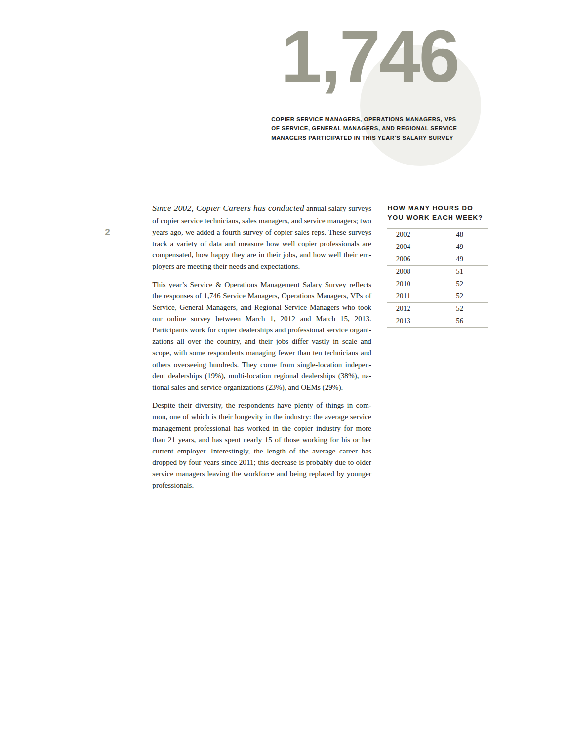1,746
Copier service managers, operations managers, VPs of service, general managers, and regional service managers participated in this year’s salary survey
2
Since 2002, Copier Careers has conducted annual salary surveys of copier service technicians, sales managers, and service managers; two years ago, we added a fourth survey of copier sales reps. These surveys track a variety of data and measure how well copier professionals are compensated, how happy they are in their jobs, and how well their employers are meeting their needs and expectations.
This year’s Service & Operations Management Salary Survey reflects the responses of 1,746 Service Managers, Operations Managers, VPs of Service, General Managers, and Regional Service Managers who took our online survey between March 1, 2012 and March 15, 2013. Participants work for copier dealerships and professional service organizations all over the country, and their jobs differ vastly in scale and scope, with some respondents managing fewer than ten technicians and others overseeing hundreds. They come from single-location independent dealerships (19%), multi-location regional dealerships (38%), national sales and service organizations (23%), and OEMs (29%).
Despite their diversity, the respondents have plenty of things in common, one of which is their longevity in the industry: the average service management professional has worked in the copier industry for more than 21 years, and has spent nearly 15 of those working for his or her current employer. Interestingly, the length of the average career has dropped by four years since 2011; this decrease is probably due to older service managers leaving the workforce and being replaced by younger professionals.
How many hours do
you work each week?
| 2002 | 48 |
| 2004 | 49 |
| 2006 | 49 |
| 2008 | 51 |
| 2010 | 52 |
| 2011 | 52 |
| 2012 | 52 |
| 2013 | 56 |